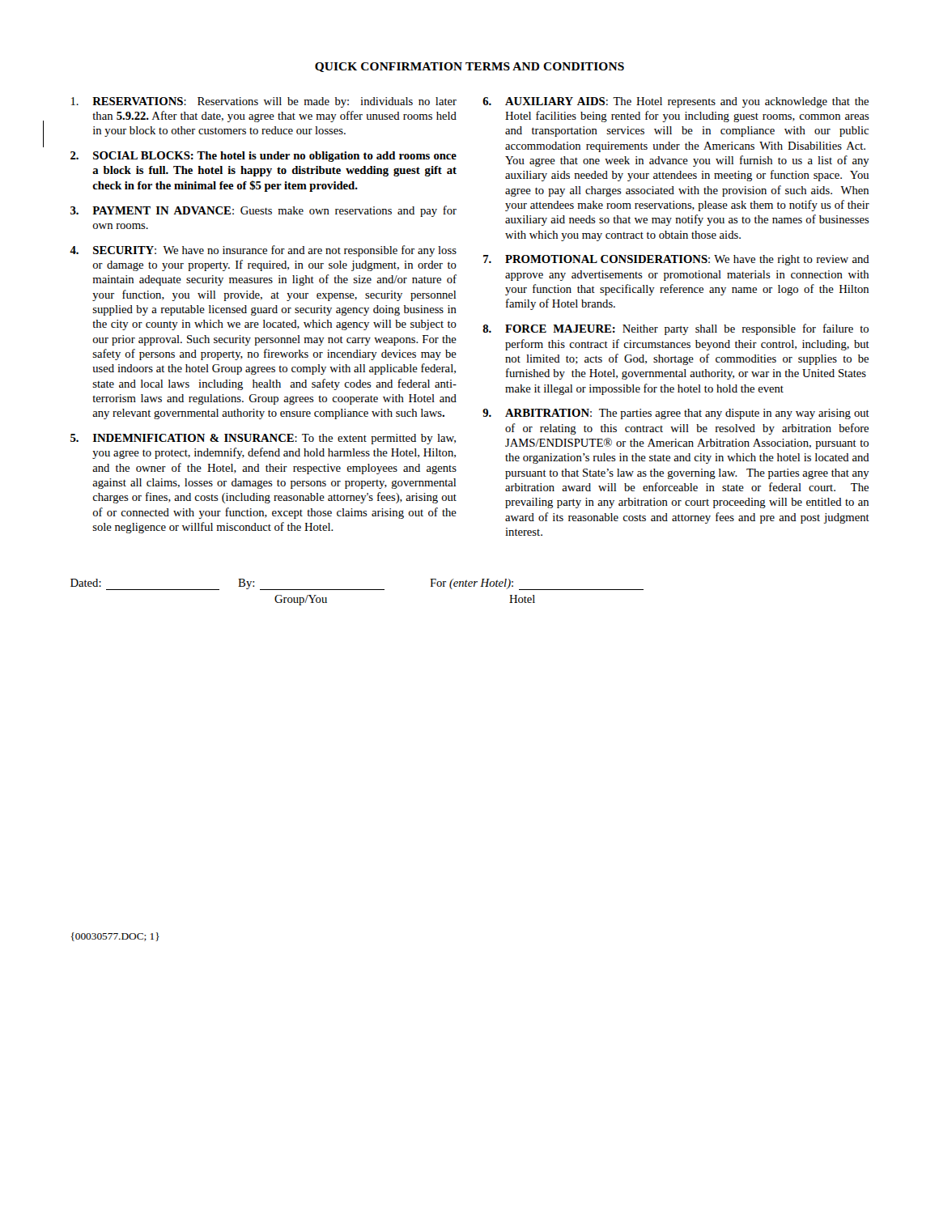QUICK CONFIRMATION TERMS AND CONDITIONS
1. RESERVATIONS: Reservations will be made by: individuals no later than 5.9.22. After that date, you agree that we may offer unused rooms held in your block to other customers to reduce our losses.
2. SOCIAL BLOCKS: The hotel is under no obligation to add rooms once a block is full. The hotel is happy to distribute wedding guest gift at check in for the minimal fee of $5 per item provided.
3. PAYMENT IN ADVANCE: Guests make own reservations and pay for own rooms.
4. SECURITY: We have no insurance for and are not responsible for any loss or damage to your property. If required, in our sole judgment, in order to maintain adequate security measures in light of the size and/or nature of your function, you will provide, at your expense, security personnel supplied by a reputable licensed guard or security agency doing business in the city or county in which we are located, which agency will be subject to our prior approval. Such security personnel may not carry weapons. For the safety of persons and property, no fireworks or incendiary devices may be used indoors at the hotel Group agrees to comply with all applicable federal, state and local laws including health and safety codes and federal anti-terrorism laws and regulations. Group agrees to cooperate with Hotel and any relevant governmental authority to ensure compliance with such laws.
5. INDEMNIFICATION & INSURANCE: To the extent permitted by law, you agree to protect, indemnify, defend and hold harmless the Hotel, Hilton, and the owner of the Hotel, and their respective employees and agents against all claims, losses or damages to persons or property, governmental charges or fines, and costs (including reasonable attorney's fees), arising out of or connected with your function, except those claims arising out of the sole negligence or willful misconduct of the Hotel.
6. AUXILIARY AIDS: The Hotel represents and you acknowledge that the Hotel facilities being rented for you including guest rooms, common areas and transportation services will be in compliance with our public accommodation requirements under the Americans With Disabilities Act. You agree that one week in advance you will furnish to us a list of any auxiliary aids needed by your attendees in meeting or function space. You agree to pay all charges associated with the provision of such aids. When your attendees make room reservations, please ask them to notify us of their auxiliary aid needs so that we may notify you as to the names of businesses with which you may contract to obtain those aids.
7. PROMOTIONAL CONSIDERATIONS: We have the right to review and approve any advertisements or promotional materials in connection with your function that specifically reference any name or logo of the Hilton family of Hotel brands.
8. FORCE MAJEURE: Neither party shall be responsible for failure to perform this contract if circumstances beyond their control, including, but not limited to; acts of God, shortage of commodities or supplies to be furnished by the Hotel, governmental authority, or war in the United States make it illegal or impossible for the hotel to hold the event
9. ARBITRATION: The parties agree that any dispute in any way arising out of or relating to this contract will be resolved by arbitration before JAMS/ENDISPUTE® or the American Arbitration Association, pursuant to the organization’s rules in the state and city in which the hotel is located and pursuant to that State’s law as the governing law. The parties agree that any arbitration award will be enforceable in state or federal court. The prevailing party in any arbitration or court proceeding will be entitled to an award of its reasonable costs and attorney fees and pre and post judgment interest.
Dated:
By:
For (enter Hotel):
Group/You
Hotel
{00030577.DOC; 1}